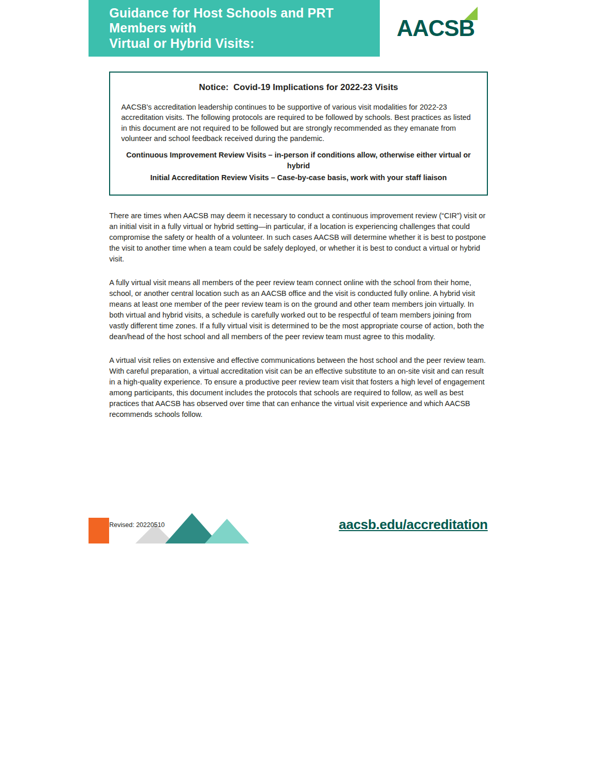Guidance for Host Schools and PRT Members with
Virtual or Hybrid Visits:
AACSB
Notice: Covid-19 Implications for 2022-23 Visits
AACSB’s accreditation leadership continues to be supportive of various visit modalities for 2022-23 accreditation visits. The following protocols are required to be followed by schools. Best practices as listed in this document are not required to be followed but are strongly recommended as they emanate from volunteer and school feedback received during the pandemic.
Continuous Improvement Review Visits – in-person if conditions allow, otherwise either virtual or hybrid
Initial Accreditation Review Visits – Case-by-case basis, work with your staff liaison
There are times when AACSB may deem it necessary to conduct a continuous improvement review (“CIR”) visit or an initial visit in a fully virtual or hybrid setting—in particular, if a location is experiencing challenges that could compromise the safety or health of a volunteer. In such cases AACSB will determine whether it is best to postpone the visit to another time when a team could be safely deployed, or whether it is best to conduct a virtual or hybrid visit.
A fully virtual visit means all members of the peer review team connect online with the school from their home, school, or another central location such as an AACSB office and the visit is conducted fully online. A hybrid visit means at least one member of the peer review team is on the ground and other team members join virtually. In both virtual and hybrid visits, a schedule is carefully worked out to be respectful of team members joining from vastly different time zones. If a fully virtual visit is determined to be the most appropriate course of action, both the dean/head of the host school and all members of the peer review team must agree to this modality.
A virtual visit relies on extensive and effective communications between the host school and the peer review team. With careful preparation, a virtual accreditation visit can be an effective substitute to an on-site visit and can result in a high-quality experience. To ensure a productive peer review team visit that fosters a high level of engagement among participants, this document includes the protocols that schools are required to follow, as well as best practices that AACSB has observed over time that can enhance the virtual visit experience and which AACSB recommends schools follow.
Revised: 20220510
aacsb.edu/accreditation